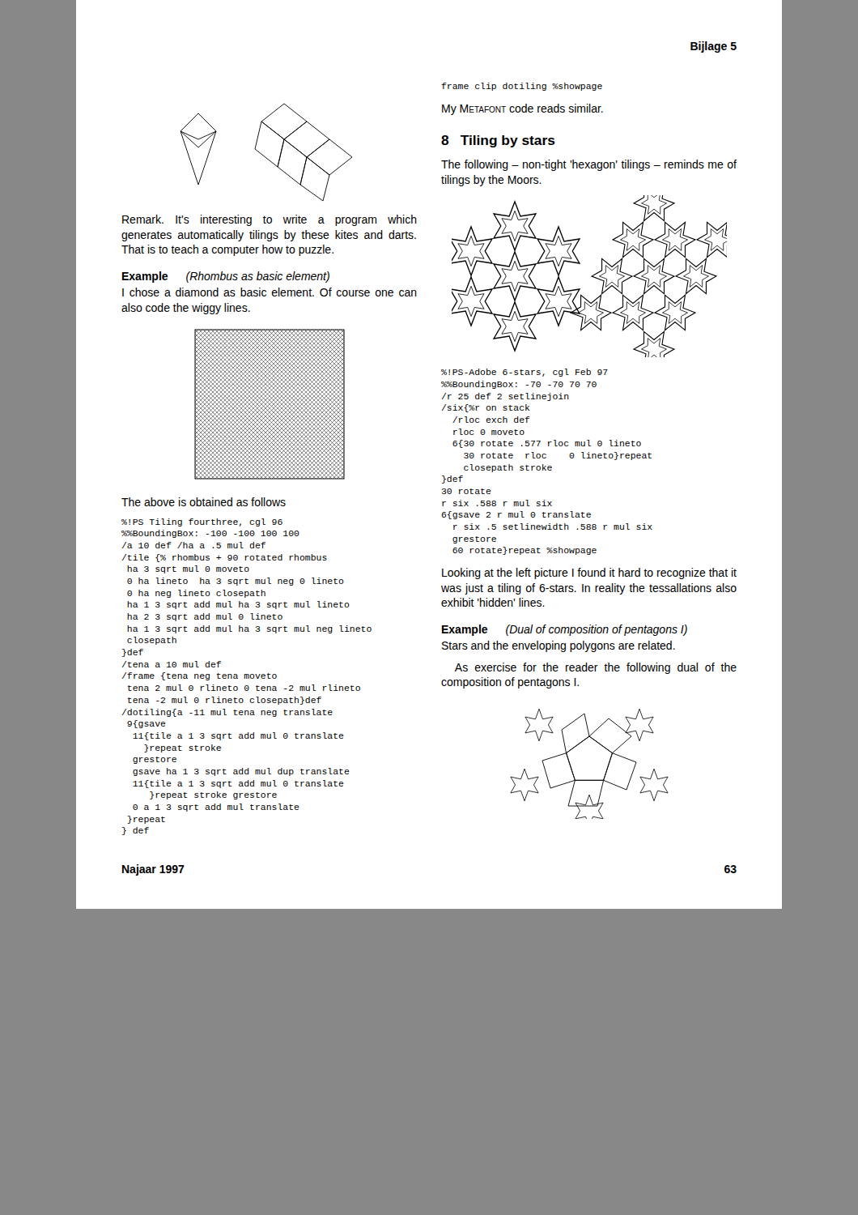Bijlage 5
Remark. It's interesting to write a program which generates automatically tilings by these kites and darts. That is to teach a computer how to puzzle.
Example (Rhombus as basic element)
I chose a diamond as basic element. Of course one can also code the wiggy lines.
The above is obtained as follows
%!PS Tiling fourthree, cgl 96
%%BoundingBox: -100 -100 100 100
/a 10 def /ha a .5 mul def
/tile {% rhombus + 90 rotated rhombus
 ha 3 sqrt mul 0 moveto
 0 ha lineto  ha 3 sqrt mul neg 0 lineto
 0 ha neg lineto closepath
 ha 1 3 sqrt add mul ha 3 sqrt mul lineto
 ha 2 3 sqrt add mul 0 lineto
 ha 1 3 sqrt add mul ha 3 sqrt mul neg lineto
 closepath
}def
/tena a 10 mul def
/frame {tena neg tena moveto
 tena 2 mul 0 rlineto 0 tena -2 mul rlineto
 tena -2 mul 0 rlineto closepath}def
/dotiling{a -11 mul tena neg translate
 9{gsave
  11{tile a 1 3 sqrt add mul 0 translate
    }repeat stroke
  grestore
  gsave ha 1 3 sqrt add mul dup translate
  11{tile a 1 3 sqrt add mul 0 translate
     }repeat stroke grestore
  0 a 1 3 sqrt add mul translate
 }repeat
} def
frame clip dotiling %showpage
My Metafont code reads similar.
8 Tiling by stars
The following – non-tight 'hexagon' tilings – reminds me of tilings by the Moors.
%!PS-Adobe 6-stars, cgl Feb 97
%%BoundingBox: -70 -70 70 70
/r 25 def 2 setlinejoin
/six{%r on stack
  /rloc exch def
  rloc 0 moveto
  6{30 rotate .577 rloc mul 0 lineto
    30 rotate  rloc    0 lineto}repeat
    closepath stroke
}def
30 rotate
r six .588 r mul six
6{gsave 2 r mul 0 translate
  r six .5 setlinewidth .588 r mul six
  grestore
  60 rotate}repeat %showpage
Looking at the left picture I found it hard to recognize that it was just a tiling of 6-stars. In reality the tessallations also exhibit 'hidden' lines.
Example (Dual of composition of pentagons I)
Stars and the enveloping polygons are related.
As exercise for the reader the following dual of the composition of pentagons I.
Najaar 1997 63